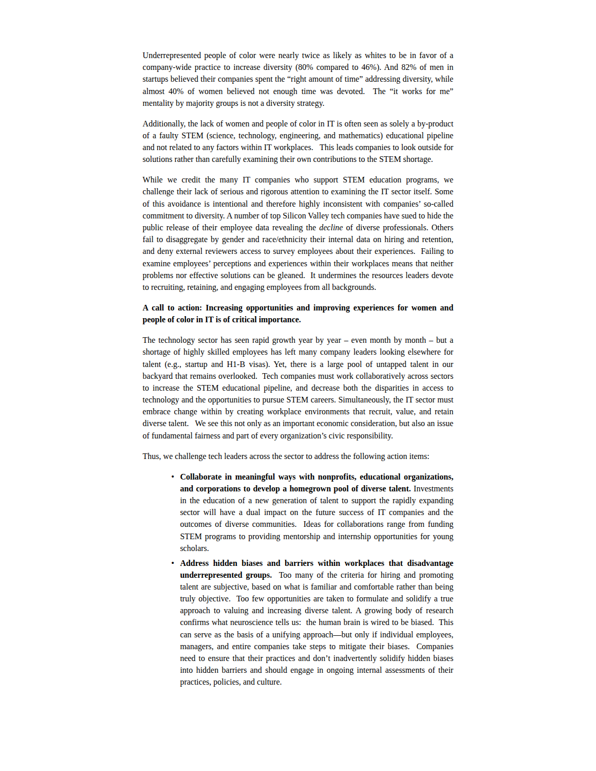Underrepresented people of color were nearly twice as likely as whites to be in favor of a company-wide practice to increase diversity (80% compared to 46%). And 82% of men in startups believed their companies spent the “right amount of time” addressing diversity, while almost 40% of women believed not enough time was devoted. The “it works for me” mentality by majority groups is not a diversity strategy.
Additionally, the lack of women and people of color in IT is often seen as solely a by-product of a faulty STEM (science, technology, engineering, and mathematics) educational pipeline and not related to any factors within IT workplaces. This leads companies to look outside for solutions rather than carefully examining their own contributions to the STEM shortage.
While we credit the many IT companies who support STEM education programs, we challenge their lack of serious and rigorous attention to examining the IT sector itself. Some of this avoidance is intentional and therefore highly inconsistent with companies’ so-called commitment to diversity. A number of top Silicon Valley tech companies have sued to hide the public release of their employee data revealing the decline of diverse professionals. Others fail to disaggregate by gender and race/ethnicity their internal data on hiring and retention, and deny external reviewers access to survey employees about their experiences. Failing to examine employees’ perceptions and experiences within their workplaces means that neither problems nor effective solutions can be gleaned. It undermines the resources leaders devote to recruiting, retaining, and engaging employees from all backgrounds.
A call to action: Increasing opportunities and improving experiences for women and people of color in IT is of critical importance.
The technology sector has seen rapid growth year by year – even month by month – but a shortage of highly skilled employees has left many company leaders looking elsewhere for talent (e.g., startup and H1-B visas). Yet, there is a large pool of untapped talent in our backyard that remains overlooked. Tech companies must work collaboratively across sectors to increase the STEM educational pipeline, and decrease both the disparities in access to technology and the opportunities to pursue STEM careers. Simultaneously, the IT sector must embrace change within by creating workplace environments that recruit, value, and retain diverse talent. We see this not only as an important economic consideration, but also an issue of fundamental fairness and part of every organization’s civic responsibility.
Thus, we challenge tech leaders across the sector to address the following action items:
Collaborate in meaningful ways with nonprofits, educational organizations, and corporations to develop a homegrown pool of diverse talent. Investments in the education of a new generation of talent to support the rapidly expanding sector will have a dual impact on the future success of IT companies and the outcomes of diverse communities. Ideas for collaborations range from funding STEM programs to providing mentorship and internship opportunities for young scholars.
Address hidden biases and barriers within workplaces that disadvantage underrepresented groups. Too many of the criteria for hiring and promoting talent are subjective, based on what is familiar and comfortable rather than being truly objective. Too few opportunities are taken to formulate and solidify a true approach to valuing and increasing diverse talent. A growing body of research confirms what neuroscience tells us: the human brain is wired to be biased. This can serve as the basis of a unifying approach—but only if individual employees, managers, and entire companies take steps to mitigate their biases. Companies need to ensure that their practices and don’t inadvertently solidify hidden biases into hidden barriers and should engage in ongoing internal assessments of their practices, policies, and culture.